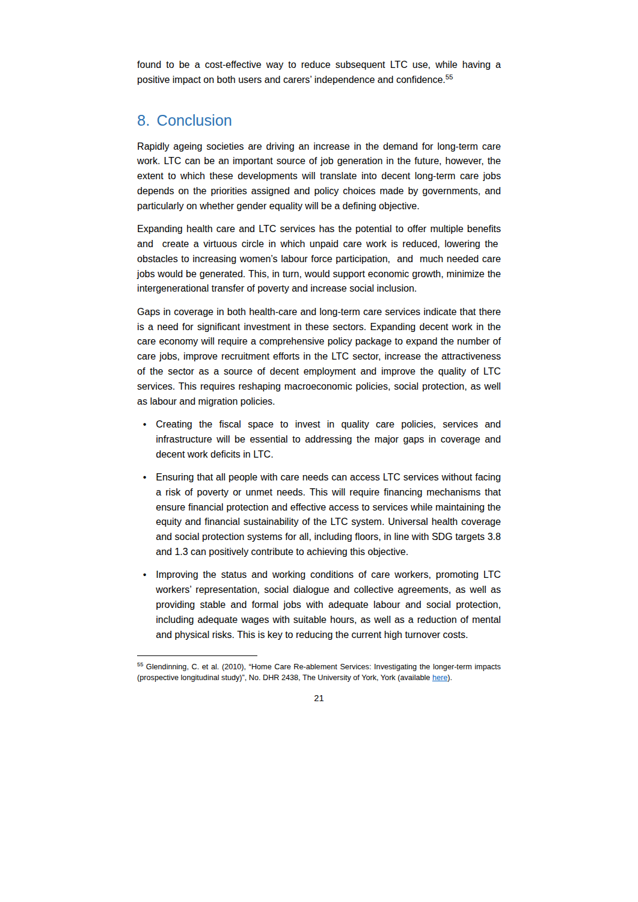found to be a cost-effective way to reduce subsequent LTC use, while having a positive impact on both users and carers’ independence and confidence.55
8. Conclusion
Rapidly ageing societies are driving an increase in the demand for long-term care work. LTC can be an important source of job generation in the future, however, the extent to which these developments will translate into decent long-term care jobs depends on the priorities assigned and policy choices made by governments, and particularly on whether gender equality will be a defining objective.
Expanding health care and LTC services has the potential to offer multiple benefits and create a virtuous circle in which unpaid care work is reduced, lowering the obstacles to increasing women’s labour force participation, and much needed care jobs would be generated. This, in turn, would support economic growth, minimize the intergenerational transfer of poverty and increase social inclusion.
Gaps in coverage in both health-care and long-term care services indicate that there is a need for significant investment in these sectors. Expanding decent work in the care economy will require a comprehensive policy package to expand the number of care jobs, improve recruitment efforts in the LTC sector, increase the attractiveness of the sector as a source of decent employment and improve the quality of LTC services. This requires reshaping macroeconomic policies, social protection, as well as labour and migration policies.
Creating the fiscal space to invest in quality care policies, services and infrastructure will be essential to addressing the major gaps in coverage and decent work deficits in LTC.
Ensuring that all people with care needs can access LTC services without facing a risk of poverty or unmet needs. This will require financing mechanisms that ensure financial protection and effective access to services while maintaining the equity and financial sustainability of the LTC system. Universal health coverage and social protection systems for all, including floors, in line with SDG targets 3.8 and 1.3 can positively contribute to achieving this objective.
Improving the status and working conditions of care workers, promoting LTC workers’ representation, social dialogue and collective agreements, as well as providing stable and formal jobs with adequate labour and social protection, including adequate wages with suitable hours, as well as a reduction of mental and physical risks. This is key to reducing the current high turnover costs.
55 Glendinning, C. et al. (2010), “Home Care Re-ablement Services: Investigating the longer-term impacts (prospective longitudinal study)”, No. DHR 2438, The University of York, York (available here).
21